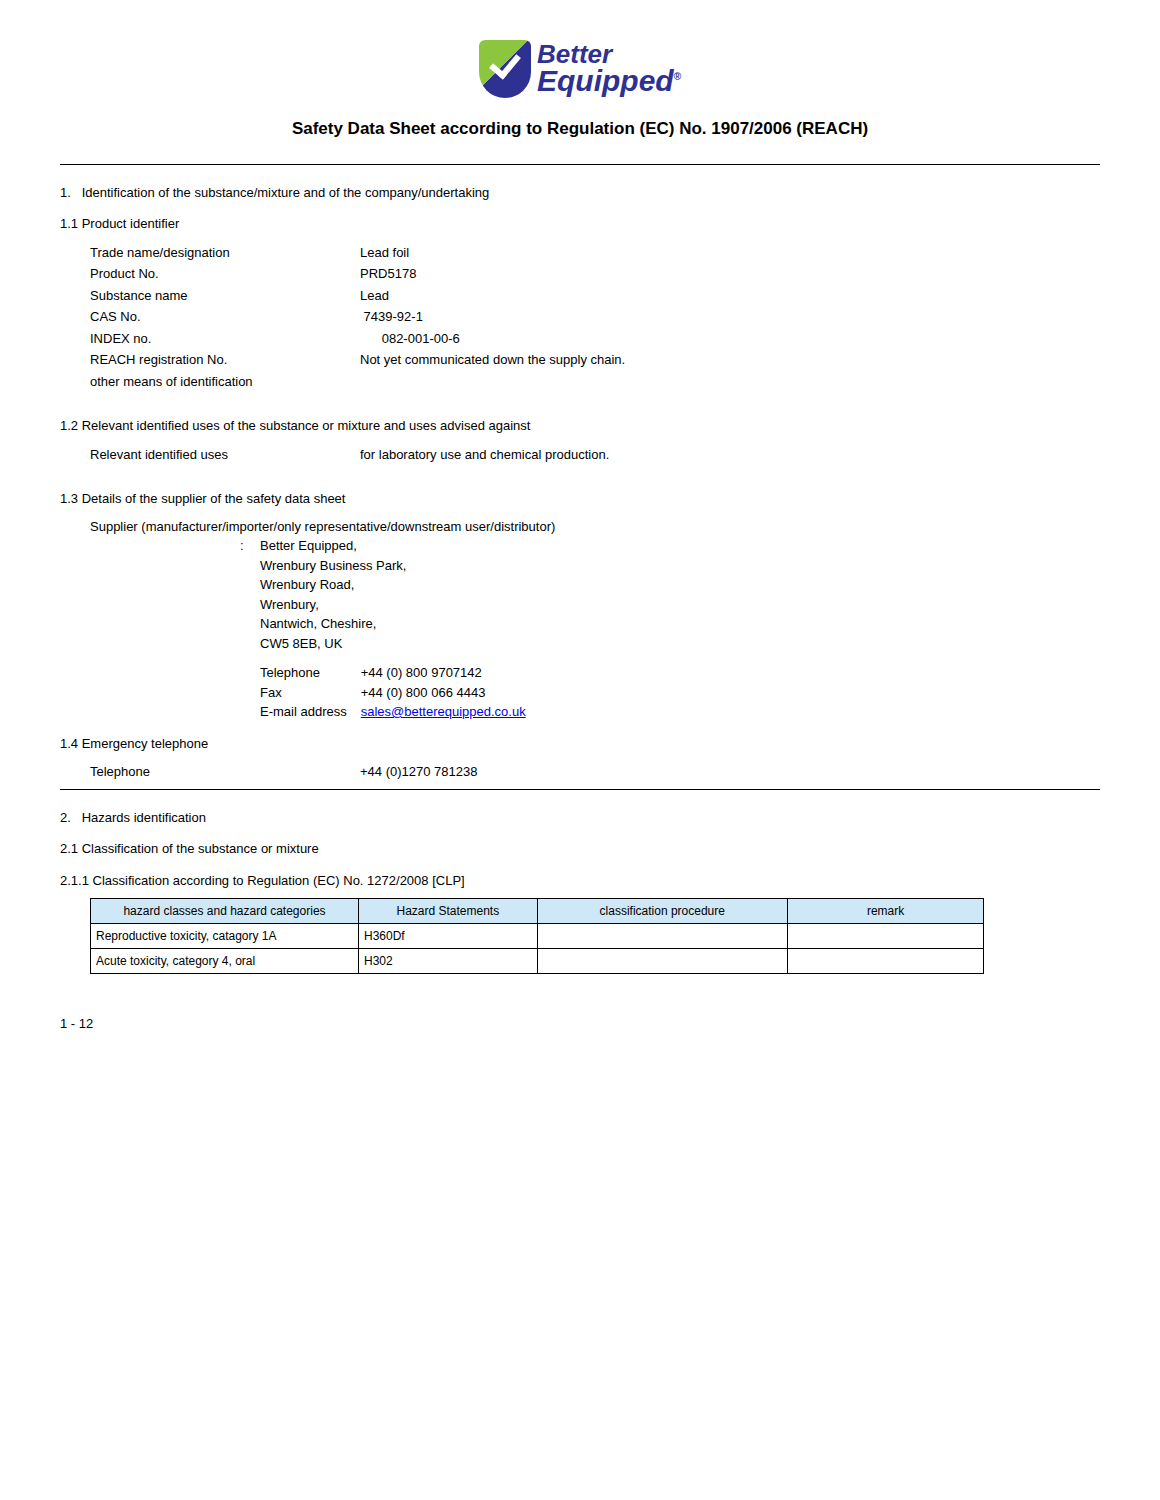Better Equipped®
Safety Data Sheet according to Regulation (EC) No. 1907/2006 (REACH)
1. Identification of the substance/mixture and of the company/undertaking
1.1 Product identifier
| Trade name/designation | Lead foil |
| Product No. | PRD5178 |
| Substance name | Lead |
| CAS No. | 7439-92-1 |
| INDEX no. | 082-001-00-6 |
| REACH registration No. | Not yet communicated down the supply chain. |
| other means of identification | |
1.2 Relevant identified uses of the substance or mixture and uses advised against
| Relevant identified uses | for laboratory use and chemical production. |
1.3 Details of the supplier of the safety data sheet
Supplier (manufacturer/importer/only representative/downstream user/distributor)
| : | Better Equipped, Wrenbury Business Park, Wrenbury Road, Wrenbury, Nantwich, Cheshire, CW5 8EB, UK / Telephone / +44 (0) 800 9707142 / / Fax / +44 (0) 800 066 4443 / / E-mail address / sales@betterequipped.co.uk / |
1.4 Emergency telephone
| Telephone | +44 (0)1270 781238 |
2. Hazards identification
2.1 Classification of the substance or mixture
2.1.1 Classification according to Regulation (EC) No. 1272/2008 [CLP]
| hazard classes and hazard categories | Hazard Statements | classification procedure | remark |
| --- | --- | --- | --- |
| Reproductive toxicity, catagory 1A | H360Df | | |
| Acute toxicity, category 4, oral | H302 | | |
1 - 12